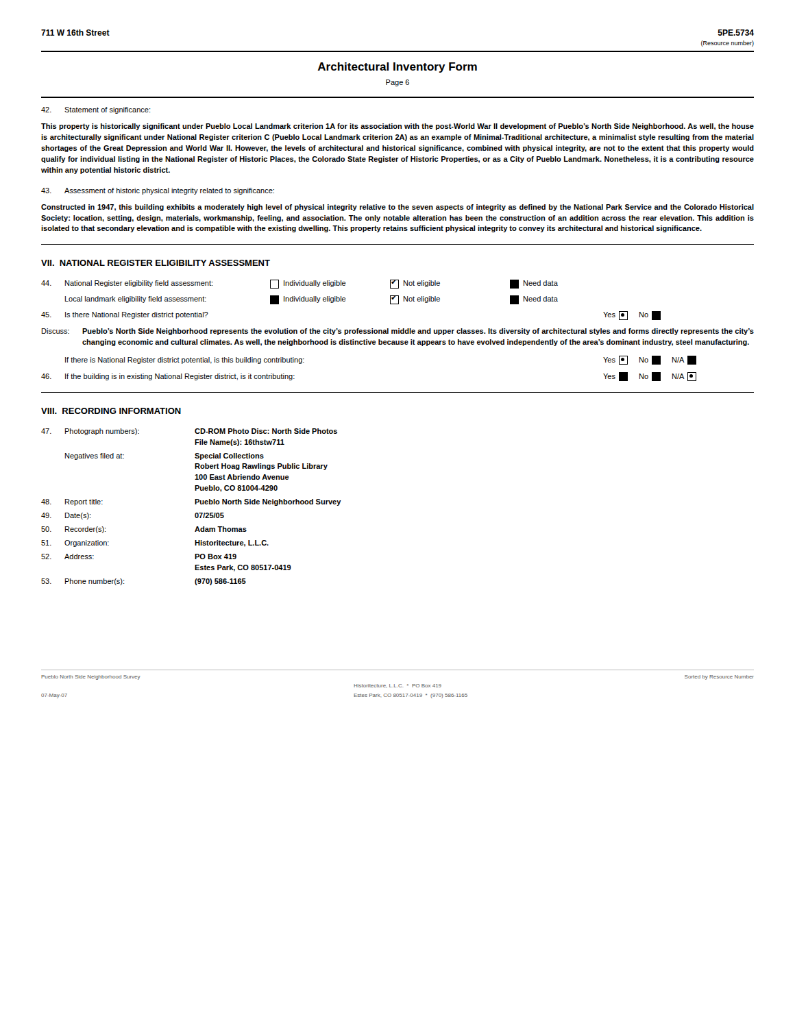711 W 16th Street
5PE.5734 (Resource number)
Architectural Inventory Form
Page 6
42.
Statement of significance:
This property is historically significant under Pueblo Local Landmark criterion 1A for its association with the post-World War II development of Pueblo’s North Side Neighborhood. As well, the house is architecturally significant under National Register criterion C (Pueblo Local Landmark criterion 2A) as an example of Minimal-Traditional architecture, a minimalist style resulting from the material shortages of the Great Depression and World War II. However, the levels of architectural and historical significance, combined with physical integrity, are not to the extent that this property would qualify for individual listing in the National Register of Historic Places, the Colorado State Register of Historic Properties, or as a City of Pueblo Landmark. Nonetheless, it is a contributing resource within any potential historic district.
43.
Assessment of historic physical integrity related to significance:
Constructed in 1947, this building exhibits a moderately high level of physical integrity relative to the seven aspects of integrity as defined by the National Park Service and the Colorado Historical Society: location, setting, design, materials, workmanship, feeling, and association. The only notable alteration has been the construction of an addition across the rear elevation. This addition is isolated to that secondary elevation and is compatible with the existing dwelling. This property retains sufficient physical integrity to convey its architectural and historical significance.
VII. NATIONAL REGISTER ELIGIBILITY ASSESSMENT
44.
National Register eligibility field assessment:
Individually eligible
Not eligible
Need data
Local landmark eligibility field assessment:
Individually eligible
Not eligible
Need data
45.
Is there National Register district potential?
Yes No
Discuss:
Pueblo’s North Side Neighborhood represents the evolution of the city’s professional middle and upper classes. Its diversity of architectural styles and forms directly represents the city’s changing economic and cultural climates. As well, the neighborhood is distinctive because it appears to have evolved independently of the area’s dominant industry, steel manufacturing.
If there is National Register district potential, is this building contributing:
Yes No N/A
46.
If the building is in existing National Register district, is it contributing:
Yes No N/A
VIII. RECORDING INFORMATION
47.
Photograph numbers):
CD-ROM Photo Disc: North Side Photos
File Name(s): 16thstw711
Negatives filed at:
Special Collections
Robert Hoag Rawlings Public Library
100 East Abriendo Avenue
Pueblo, CO 81004-4290
48.
Report title:
Pueblo North Side Neighborhood Survey
49.
Date(s):
07/25/05
50.
Recorder(s):
Adam Thomas
51.
Organization:
Historitecture, L.L.C.
52.
Address:
PO Box 419
Estes Park, CO 80517-0419
53.
Phone number(s):
(970) 586-1165
Pueblo North Side Neighborhood Survey
Sorted by Resource Number
Historitecture, L.L.C. * PO Box 419
07-May-07
Estes Park, CO 80517-0419 * (970) 586-1165